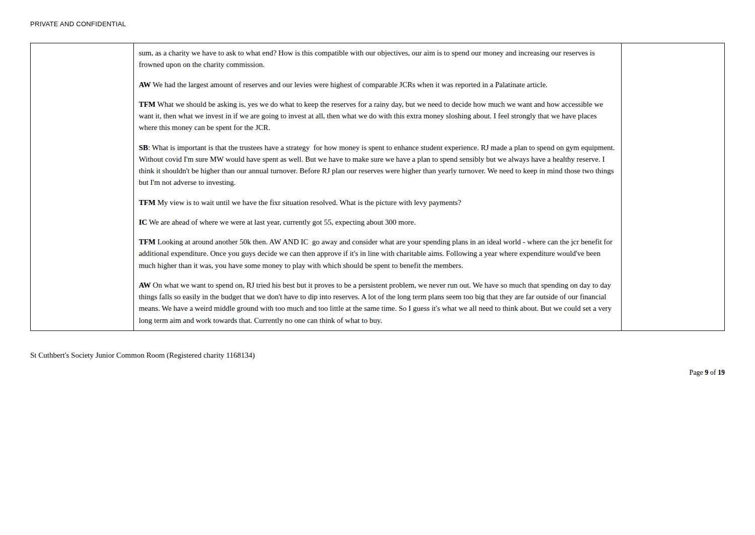PRIVATE AND CONFIDENTIAL
| | sum, as a charity we have to ask to what end? How is this compatible with our objectives, our aim is to spend our money and increasing our reserves is frowned upon on the charity commission. AW We had the largest amount of reserves and our levies were highest of comparable JCRs when it was reported in a Palatinate article. TFM What we should be asking is, yes we do what to keep the reserves for a rainy day, but we need to decide how much we want and how accessible we want it, then what we invest in if we are going to invest at all, then what we do with this extra money sloshing about. I feel strongly that we have places where this money can be spent for the JCR. SB : What is important is that the trustees have a strategy for how money is spent to enhance student experience. RJ made a plan to spend on gym equipment. Without covid I'm sure MW would have spent as well. But we have to make sure we have a plan to spend sensibly but we always have a healthy reserve. I think it shouldn't be higher than our annual turnover. Before RJ plan our reserves were higher than yearly turnover. We need to keep in mind those two things but I'm not adverse to investing. TFM My view is to wait until we have the fixr situation resolved. What is the picture with levy payments? IC We are ahead of where we were at last year, currently got 55, expecting about 300 more. TFM Looking at around another 50k then. AW AND IC go away and consider what are your spending plans in an ideal world - where can the jcr benefit for additional expenditure. Once you guys decide we can then approve if it's in line with charitable aims. Following a year where expenditure would've been much higher than it was, you have some money to play with which should be spent to benefit the members. AW On what we want to spend on, RJ tried his best but it proves to be a persistent problem, we never run out. We have so much that spending on day to day things falls so easily in the budget that we don't have to dip into reserves. A lot of the long term plans seem too big that they are far outside of our financial means. We have a weird middle ground with too much and too little at the same time. So I guess it's what we all need to think about. But we could set a very long term aim and work towards that. Currently no one can think of what to buy. | |
St Cuthbert's Society Junior Common Room (Registered charity 1168134)
Page 9 of 19